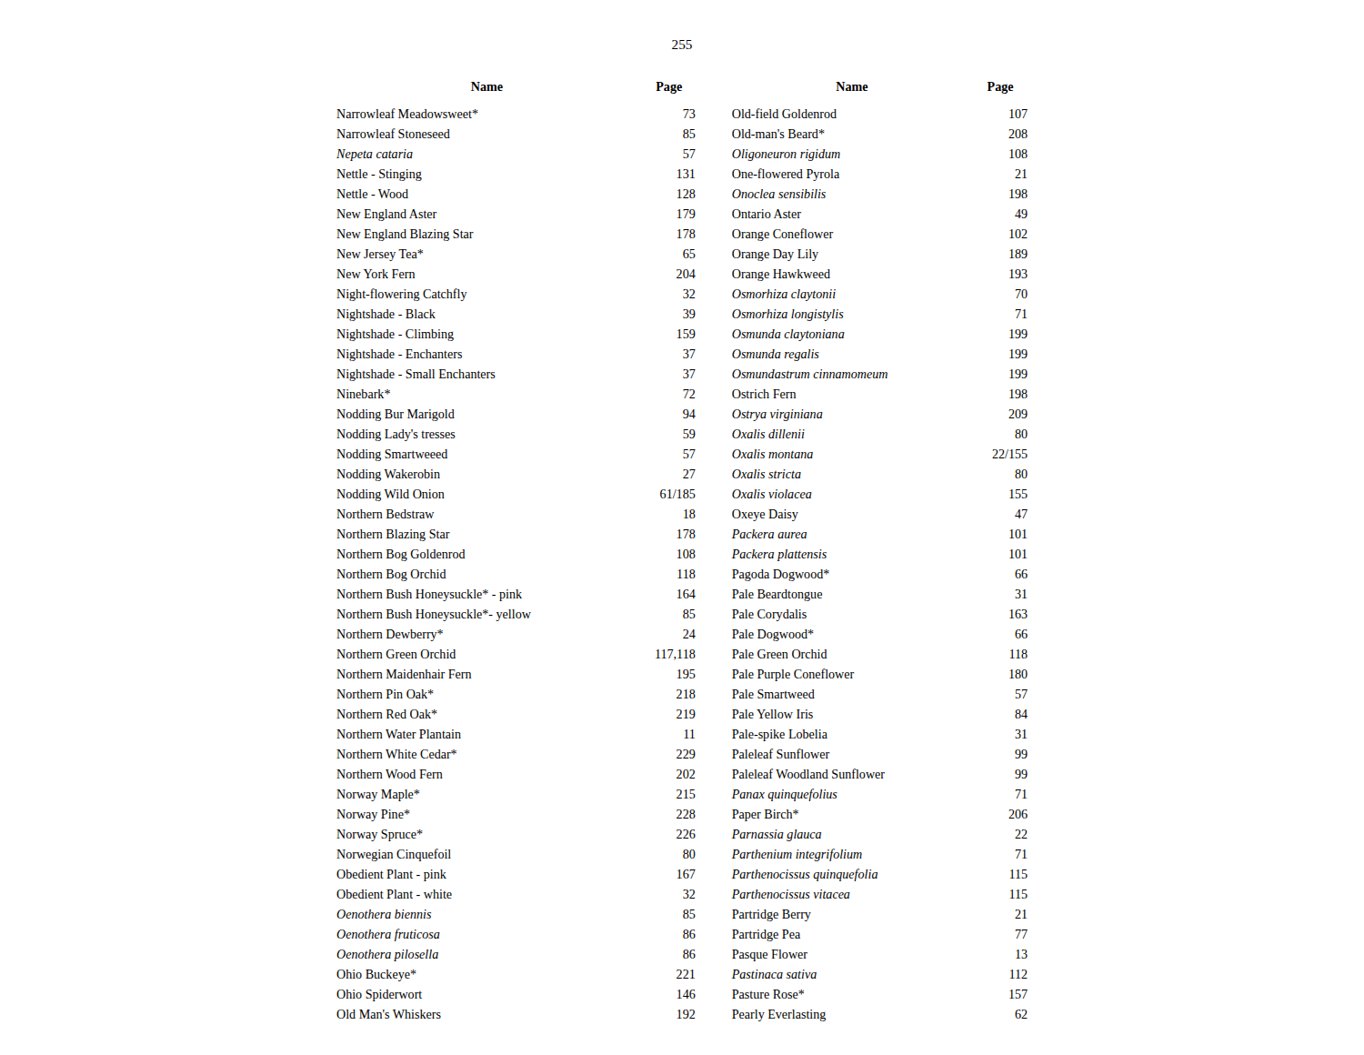255
| Name | Page | Name | Page |
| --- | --- | --- | --- |
| Narrowleaf Meadowsweet* | 73 | Old-field Goldenrod | 107 |
| Narrowleaf Stoneseed | 85 | Old-man's Beard* | 208 |
| Nepeta cataria | 57 | Oligoneuron rigidum | 108 |
| Nettle - Stinging | 131 | One-flowered Pyrola | 21 |
| Nettle - Wood | 128 | Onoclea sensibilis | 198 |
| New England Aster | 179 | Ontario Aster | 49 |
| New England Blazing Star | 178 | Orange Coneflower | 102 |
| New Jersey Tea* | 65 | Orange Day Lily | 189 |
| New York Fern | 204 | Orange Hawkweed | 193 |
| Night-flowering Catchfly | 32 | Osmorhiza claytonii | 70 |
| Nightshade - Black | 39 | Osmorhiza longistylis | 71 |
| Nightshade - Climbing | 159 | Osmunda claytoniana | 199 |
| Nightshade - Enchanters | 37 | Osmunda regalis | 199 |
| Nightshade - Small Enchanters | 37 | Osmundastrum cinnamomeum | 199 |
| Ninebark* | 72 | Ostrich Fern | 198 |
| Nodding Bur Marigold | 94 | Ostrya virginiana | 209 |
| Nodding Lady's tresses | 59 | Oxalis dillenii | 80 |
| Nodding Smartweeed | 57 | Oxalis montana | 22/155 |
| Nodding Wakerobin | 27 | Oxalis stricta | 80 |
| Nodding Wild Onion | 61/185 | Oxalis violacea | 155 |
| Northern Bedstraw | 18 | Oxeye Daisy | 47 |
| Northern Blazing Star | 178 | Packera aurea | 101 |
| Northern Bog Goldenrod | 108 | Packera plattensis | 101 |
| Northern Bog Orchid | 118 | Pagoda Dogwood* | 66 |
| Northern Bush Honeysuckle* - pink | 164 | Pale Beardtongue | 31 |
| Northern Bush Honeysuckle*- yellow | 85 | Pale Corydalis | 163 |
| Northern Dewberry* | 24 | Pale Dogwood* | 66 |
| Northern Green Orchid | 117,118 | Pale Green Orchid | 118 |
| Northern Maidenhair Fern | 195 | Pale Purple Coneflower | 180 |
| Northern Pin Oak* | 218 | Pale Smartweed | 57 |
| Northern Red Oak* | 219 | Pale Yellow Iris | 84 |
| Northern Water Plantain | 11 | Pale-spike Lobelia | 31 |
| Northern White Cedar* | 229 | Paleleaf Sunflower | 99 |
| Northern Wood Fern | 202 | Paleleaf Woodland Sunflower | 99 |
| Norway Maple* | 215 | Panax quinquefolius | 71 |
| Norway Pine* | 228 | Paper Birch* | 206 |
| Norway Spruce* | 226 | Parnassia glauca | 22 |
| Norwegian Cinquefoil | 80 | Parthenium integrifolium | 71 |
| Obedient Plant - pink | 167 | Parthenocissus quinquefolia | 115 |
| Obedient Plant - white | 32 | Parthenocissus vitacea | 115 |
| Oenothera biennis | 85 | Partridge Berry | 21 |
| Oenothera fruticosa | 86 | Partridge Pea | 77 |
| Oenothera pilosella | 86 | Pasque Flower | 13 |
| Ohio Buckeye* | 221 | Pastinaca sativa | 112 |
| Ohio Spiderwort | 146 | Pasture Rose* | 157 |
| Old Man's Whiskers | 192 | Pearly Everlasting | 62 |